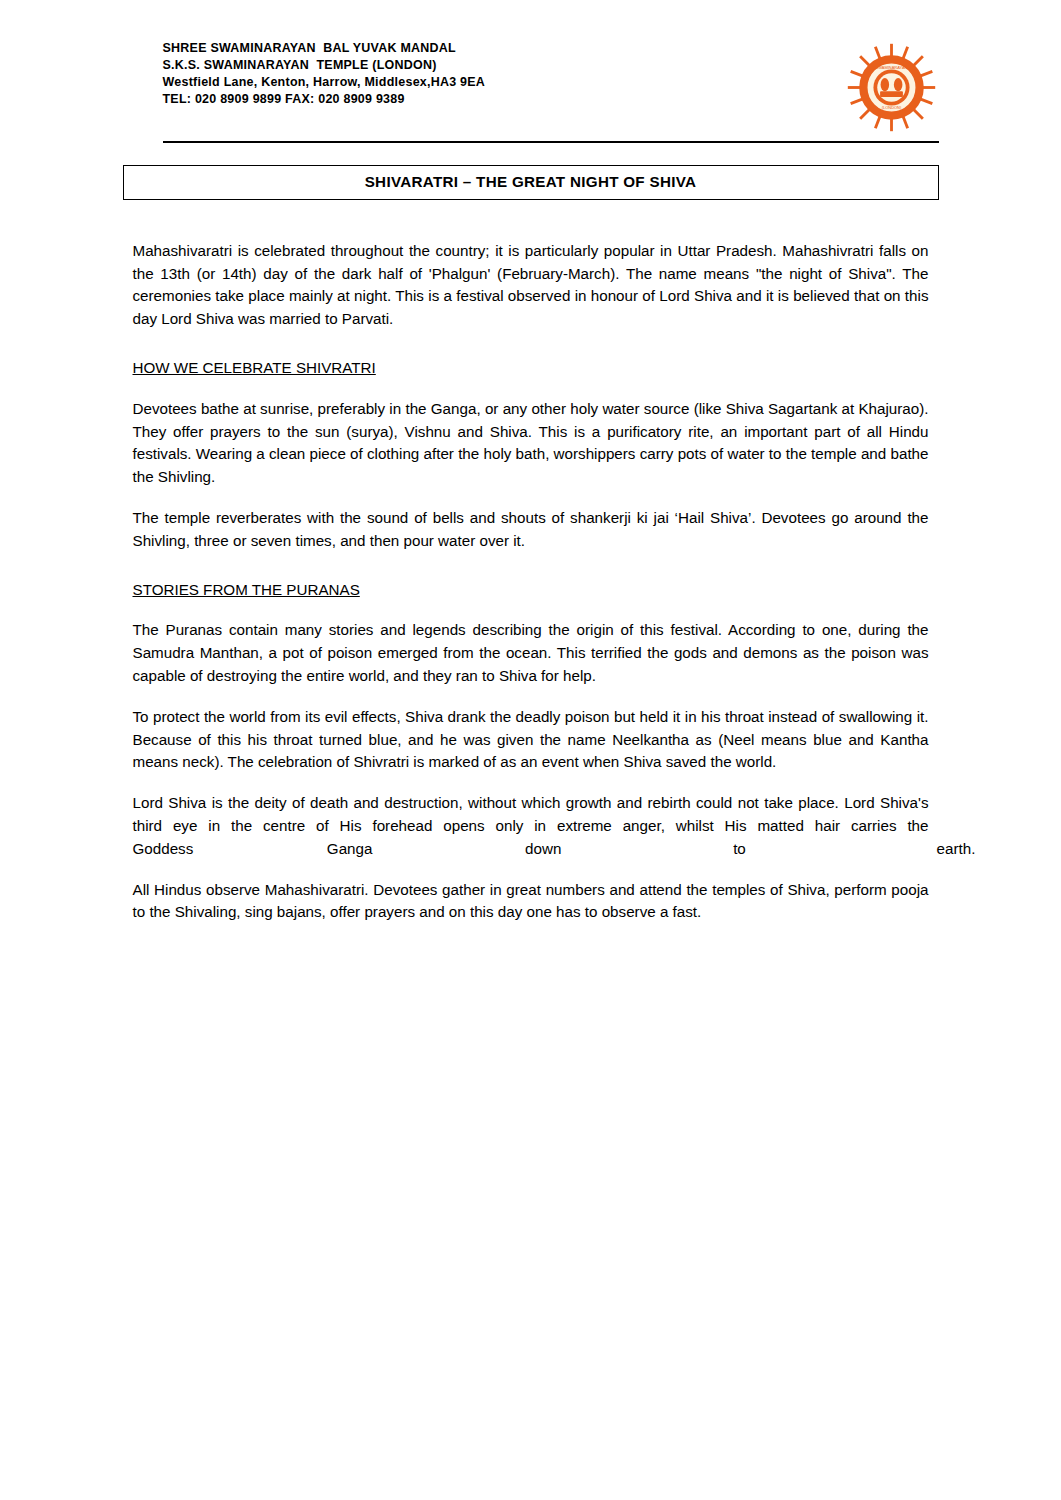SHREE SWAMINARAYAN BAL YUVAK MANDAL
S.K.S. SWAMINARAYAN TEMPLE (LONDON)
Westfield Lane, Kenton, Harrow, Middlesex,HA3 9EA
TEL: 020 8909 9899 FAX: 020 8909 9389
SWAMINARAYAN (LONDON)
SHIVARATRI – THE GREAT NIGHT OF SHIVA
Mahashivaratri is celebrated throughout the country; it is particularly popular in Uttar Pradesh. Mahashivratri falls on the 13th (or 14th) day of the dark half of 'Phalgun' (February-March). The name means "the night of Shiva". The ceremonies take place mainly at night. This is a festival observed in honour of Lord Shiva and it is believed that on this day Lord Shiva was married to Parvati.
HOW WE CELEBRATE SHIVRATRI
Devotees bathe at sunrise, preferably in the Ganga, or any other holy water source (like Shiva Sagartank at Khajurao). They offer prayers to the sun (surya), Vishnu and Shiva. This is a purificatory rite, an important part of all Hindu festivals. Wearing a clean piece of clothing after the holy bath, worshippers carry pots of water to the temple and bathe the Shivling.
The temple reverberates with the sound of bells and shouts of shankerji ki jai ‘Hail Shiva’. Devotees go around the Shivling, three or seven times, and then pour water over it.
STORIES FROM THE PURANAS
The Puranas contain many stories and legends describing the origin of this festival. According to one, during the Samudra Manthan, a pot of poison emerged from the ocean. This terrified the gods and demons as the poison was capable of destroying the entire world, and they ran to Shiva for help.
To protect the world from its evil effects, Shiva drank the deadly poison but held it in his throat instead of swallowing it. Because of this his throat turned blue, and he was given the name Neelkantha as (Neel means blue and Kantha means neck). The celebration of Shivratri is marked of as an event when Shiva saved the world.
Lord Shiva is the deity of death and destruction, without which growth and rebirth could not take place. Lord Shiva's third eye in the centre of His forehead opens only in extreme anger, whilst His matted hair carries the Goddess Ganga down to earth.
All Hindus observe Mahashivaratri. Devotees gather in great numbers and attend the temples of Shiva, perform pooja to the Shivaling, sing bajans, offer prayers and on this day one has to observe a fast.